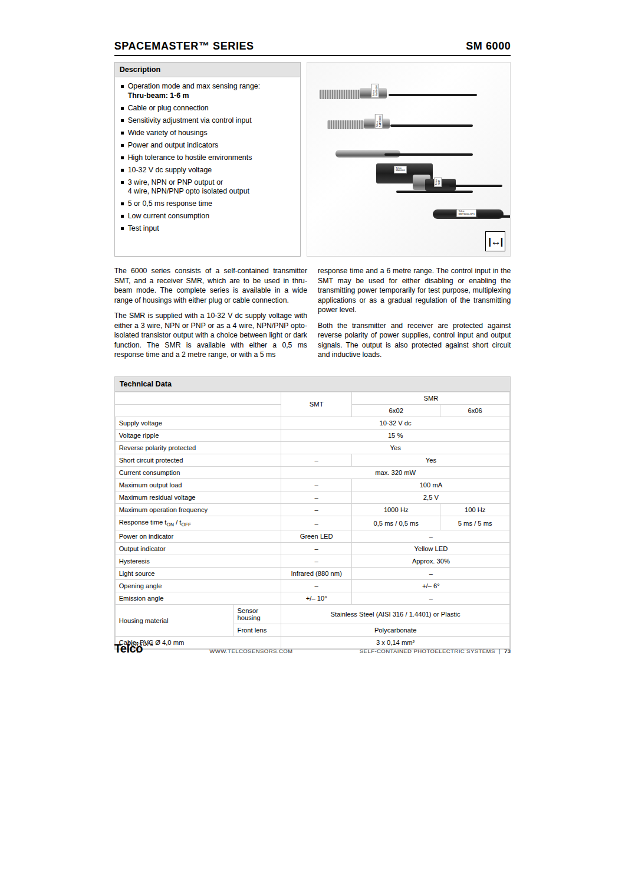SPACEMASTER™ SERIES
SM 6000
Description
Operation mode and max sensing range:
Thru-beam: 1-6 m
Cable or plug connection
Sensitivity adjustment via control input
Wide variety of housings
Power and output indicators
High tolerance to hostile environments
10-32 V dc supply voltage
3 wire, NPN or PNP output or
4 wire, NPN/PNP opto isolated output
5 or 0,5 ms response time
Low current consumption
Test input
Telco
SMT6000
Telco
SMR6000
Telco
SM6000
Telco
SMT
Telco
SMT6000-SF1
|↔|
The 6000 series consists of a self-contained transmitter SMT, and a receiver SMR, which are to be used in thru-beam mode. The complete series is available in a wide range of housings with either plug or cable connection.
The SMR is supplied with a 10-32 V dc supply voltage with either a 3 wire, NPN or PNP or as a 4 wire, NPN/PNP opto-isolated transistor output with a choice between light or dark function. The SMR is available with either a 0,5 ms response time and a 2 metre range, or with a 5 ms
response time and a 6 metre range. The control input in the SMT may be used for either disabling or enabling the transmitting power temporarily for test purpose, multiplexing applications or as a gradual regulation of the transmitting power level.
Both the transmitter and receiver are protected against reverse polarity of power supplies, control input and output signals. The output is also protected against short circuit and inductive loads.
Technical Data
| | SMT | SMR |
| --- | --- | --- |
| | 6x02 | 6x06 |
| Supply voltage | 10-32 V dc |
| Voltage ripple | 15 % |
| Reverse polarity protected | Yes |
| Short circuit protected | – | Yes |
| Current consumption | max. 320 mW |
| Maximum output load | – | 100 mA |
| Maximum residual voltage | – | 2,5 V |
| Maximum operation frequency | – | 1000 Hz | 100 Hz |
| Response time t ON / t OFF | – | 0,5 ms / 0,5 ms | 5 ms / 5 ms |
| Power on indicator | Green LED | – |
| Output indicator | – | Yellow LED |
| Hysteresis | – | Approx. 30% |
| Light source | Infrared (880 nm) | – |
| Opening angle | – | +/– 6° |
| Emission angle | +/– 10° | – |
| Housing material | Sensor housing | Stainless Steel (AISI 316 / 1.4401) or Plastic |
| Front lens | Polycarbonate |
| Cable, PVC Ø 4,0 mm | 3 x 0,14 mm² |
Telco• • • sensors
WWW.TELCOSENSORS.COM
SELF-CONTAINED PHOTOELECTRIC SYSTEMS | 73